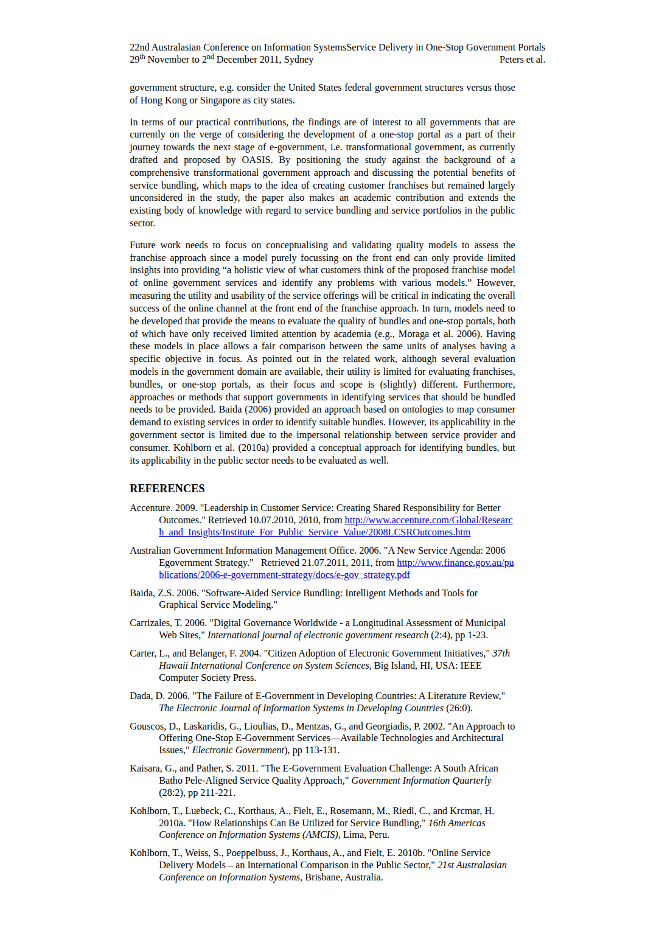| 22nd Australasian Conference on Information Systems | Service Delivery in One-Stop Government Portals |
| 29 th November to 2 nd December 2011, Sydney | Peters et al. |
government structure, e.g. consider the United States federal government structures versus those of Hong Kong or Singapore as city states.
In terms of our practical contributions, the findings are of interest to all governments that are currently on the verge of considering the development of a one-stop portal as a part of their journey towards the next stage of e-government, i.e. transformational government, as currently drafted and proposed by OASIS. By positioning the study against the background of a comprehensive transformational government approach and discussing the potential benefits of service bundling, which maps to the idea of creating customer franchises but remained largely unconsidered in the study, the paper also makes an academic contribution and extends the existing body of knowledge with regard to service bundling and service portfolios in the public sector.
Future work needs to focus on conceptualising and validating quality models to assess the franchise approach since a model purely focussing on the front end can only provide limited insights into providing “a holistic view of what customers think of the proposed franchise model of online government services and identify any problems with various models.” However, measuring the utility and usability of the service offerings will be critical in indicating the overall success of the online channel at the front end of the franchise approach. In turn, models need to be developed that provide the means to evaluate the quality of bundles and one-stop portals, both of which have only received limited attention by academia (e.g., Moraga et al. 2006). Having these models in place allows a fair comparison between the same units of analyses having a specific objective in focus. As pointed out in the related work, although several evaluation models in the government domain are available, their utility is limited for evaluating franchises, bundles, or one-stop portals, as their focus and scope is (slightly) different. Furthermore, approaches or methods that support governments in identifying services that should be bundled needs to be provided. Baida (2006) provided an approach based on ontologies to map consumer demand to existing services in order to identify suitable bundles. However, its applicability in the government sector is limited due to the impersonal relationship between service provider and consumer. Kohlborn et al. (2010a) provided a conceptual approach for identifying bundles, but its applicability in the public sector needs to be evaluated as well.
REFERENCES
Accenture. 2009. "Leadership in Customer Service: Creating Shared Responsibility for Better Outcomes." Retrieved 10.07.2010, 2010, from http://www.accenture.com/Global/Research_and_Insights/Institute_For_Public_Service_Value/2008LCSROutcomes.htm
Australian Government Information Management Office. 2006. "A New Service Agenda: 2006 Egovernment Strategy." Retrieved 21.07.2011, 2011, from http://www.finance.gov.au/publications/2006-e-government-strategy/docs/e-gov_strategy.pdf
Baida, Z.S. 2006. "Software-Aided Service Bundling: Intelligent Methods and Tools for Graphical Service Modeling."
Carrizales, T. 2006. "Digital Governance Worldwide - a Longitudinal Assessment of Municipal Web Sites," International journal of electronic government research (2:4), pp 1-23.
Carter, L., and Belanger, F. 2004. "Citizen Adoption of Electronic Government Initiatives," 37th Hawaii International Conference on System Sciences, Big Island, HI, USA: IEEE Computer Society Press.
Dada, D. 2006. "The Failure of E-Government in Developing Countries: A Literature Review," The Electronic Journal of Information Systems in Developing Countries (26:0).
Gouscos, D., Laskaridis, G., Lioulias, D., Mentzas, G., and Georgiadis, P. 2002. "An Approach to Offering One-Stop E-Government Services—Available Technologies and Architectural Issues," Electronic Government), pp 113-131.
Kaisara, G., and Pather, S. 2011. "The E-Government Evaluation Challenge: A South African Batho Pele-Aligned Service Quality Approach," Government Information Quarterly (28:2), pp 211-221.
Kohlborn, T., Luebeck, C., Korthaus, A., Fielt, E., Rosemann, M., Riedl, C., and Krcmar, H. 2010a. "How Relationships Can Be Utilized for Service Bundling," 16th Americas Conference on Information Systems (AMCIS), Lima, Peru.
Kohlborn, T., Weiss, S., Poeppelbuss, J., Korthaus, A., and Fielt, E. 2010b. "Online Service Delivery Models – an International Comparison in the Public Sector," 21st Australasian Conference on Information Systems, Brisbane, Australia.